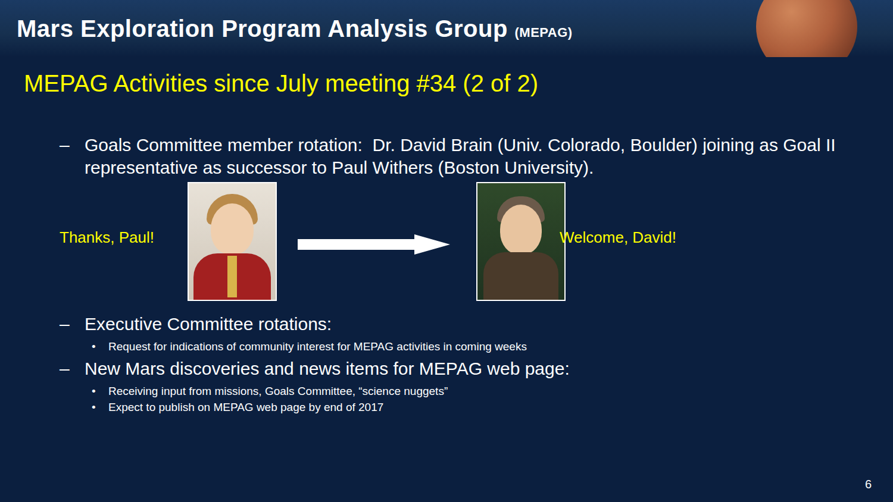Mars Exploration Program Analysis Group (MEPAG)
MEPAG Activities since July meeting #34 (2 of 2)
Goals Committee member rotation: Dr. David Brain (Univ. Colorado, Boulder) joining as Goal II representative as successor to Paul Withers (Boston University).
Thanks, Paul!
Welcome, David!
Executive Committee rotations:
Request for indications of community interest for MEPAG activities in coming weeks
New Mars discoveries and news items for MEPAG web page:
Receiving input from missions, Goals Committee, “science nuggets”
Expect to publish on MEPAG web page by end of 2017
6